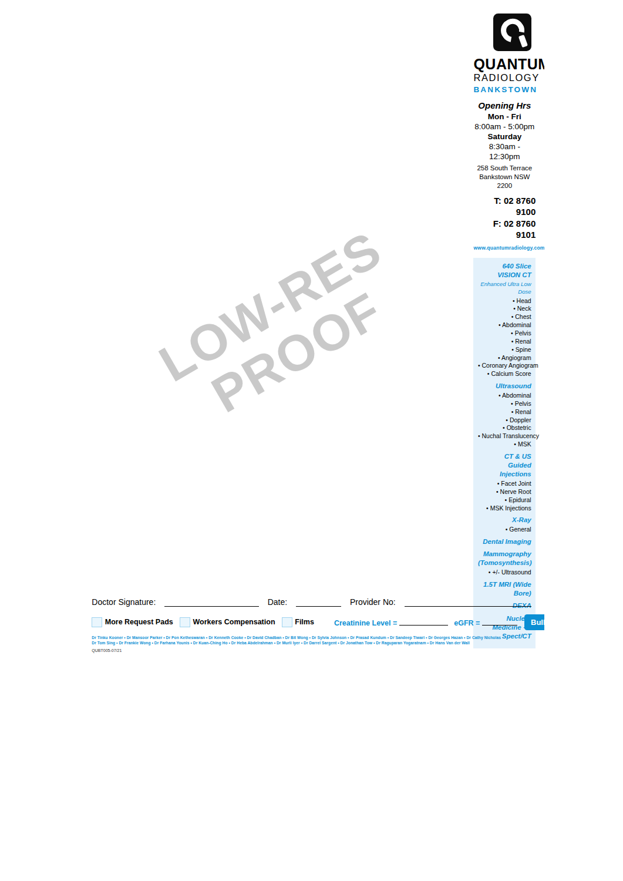LOW-RES PROOF
QUANTUM
RADIOLOGY
BANKSTOWN
Opening Hrs
Mon - Fri
8:00am - 5:00pm
Saturday
8:30am - 12:30pm
258 South Terrace
Bankstown NSW 2200
T: 02 8760 9100
F: 02 8760 9101
www.quantumradiology.com.au
640 Slice VISION CT
Enhanced Ultra Low Dose
• Head
• Neck
• Chest
• Abdominal
• Pelvis
• Renal
• Spine
• Angiogram
• Coronary Angiogram
• Calcium Score
Ultrasound
• Abdominal
• Pelvis
• Renal
• Doppler
• Obstetric
• Nuchal Translucency
• MSK
CT & US
Guided Injections
• Facet Joint
• Nerve Root
• Epidural
• MSK Injections
X-Ray
• General
Dental Imaging
Mammography
(Tomosynthesis)
• +/- Ultrasound
1.5T MRI (Wide Bore)
DEXA
Nuclear Medicine +/-
Spect/CT
Doctor Signature: Date: Provider No:
More Request Pads Workers Compensation Films Creatinine Level = eGFR = Bulk Billing
Dr Tinku Kooner • Dr Mansoor Parker • Dr Pon Ketheswaran • Dr Kenneth Cooke • Dr David Chadban • Dr Bit Wong • Dr Sylvia Johnson • Dr Prasad Kundum • Dr Sandeep Tiwari • Dr Georges Hazan • Dr Cathy Nicholas
Dr Tom Sing • Dr Frankie Wong • Dr Farhana Younis • Dr Kuan-Ching Ho • Dr Heba Abdelrahman • Dr Murli Iyer • Dr Darrel Sargent • Dr Jonathan Tow • Dr Raguparan Yogaratnam • Dr Hans Van der Wall
QUBT005-07/21